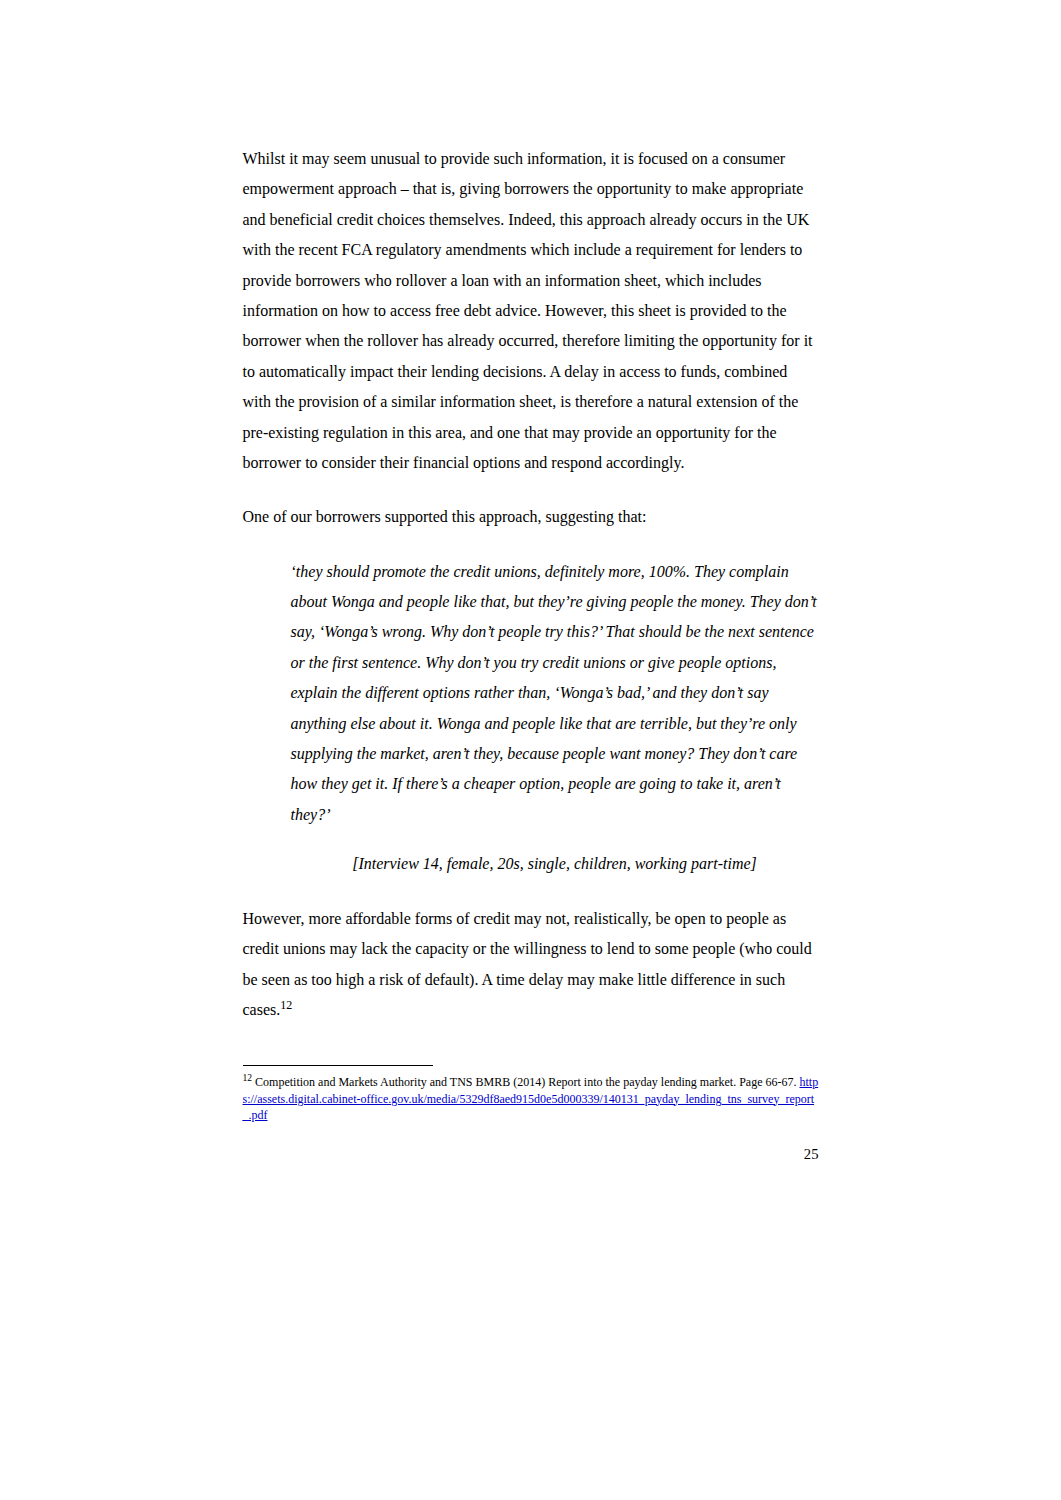Whilst it may seem unusual to provide such information, it is focused on a consumer empowerment approach – that is, giving borrowers the opportunity to make appropriate and beneficial credit choices themselves. Indeed, this approach already occurs in the UK with the recent FCA regulatory amendments which include a requirement for lenders to provide borrowers who rollover a loan with an information sheet, which includes information on how to access free debt advice. However, this sheet is provided to the borrower when the rollover has already occurred, therefore limiting the opportunity for it to automatically impact their lending decisions. A delay in access to funds, combined with the provision of a similar information sheet, is therefore a natural extension of the pre-existing regulation in this area, and one that may provide an opportunity for the borrower to consider their financial options and respond accordingly.
One of our borrowers supported this approach, suggesting that:
‘they should promote the credit unions, definitely more, 100%. They complain about Wonga and people like that, but they’re giving people the money. They don’t say, ‘Wonga’s wrong. Why don’t people try this?’ That should be the next sentence or the first sentence. Why don’t you try credit unions or give people options, explain the different options rather than, ‘Wonga’s bad,’ and they don’t say anything else about it. Wonga and people like that are terrible, but they’re only supplying the market, aren’t they, because people want money? They don’t care how they get it. If there’s a cheaper option, people are going to take it, aren’t they?’ [Interview 14, female, 20s, single, children, working part-time]
However, more affordable forms of credit may not, realistically, be open to people as credit unions may lack the capacity or the willingness to lend to some people (who could be seen as too high a risk of default). A time delay may make little difference in such cases.12
12 Competition and Markets Authority and TNS BMRB (2014) Report into the payday lending market. Page 66-67. https://assets.digital.cabinet-office.gov.uk/media/5329df8aed915d0e5d000339/140131_payday_lending_tns_survey_report_.pdf
25